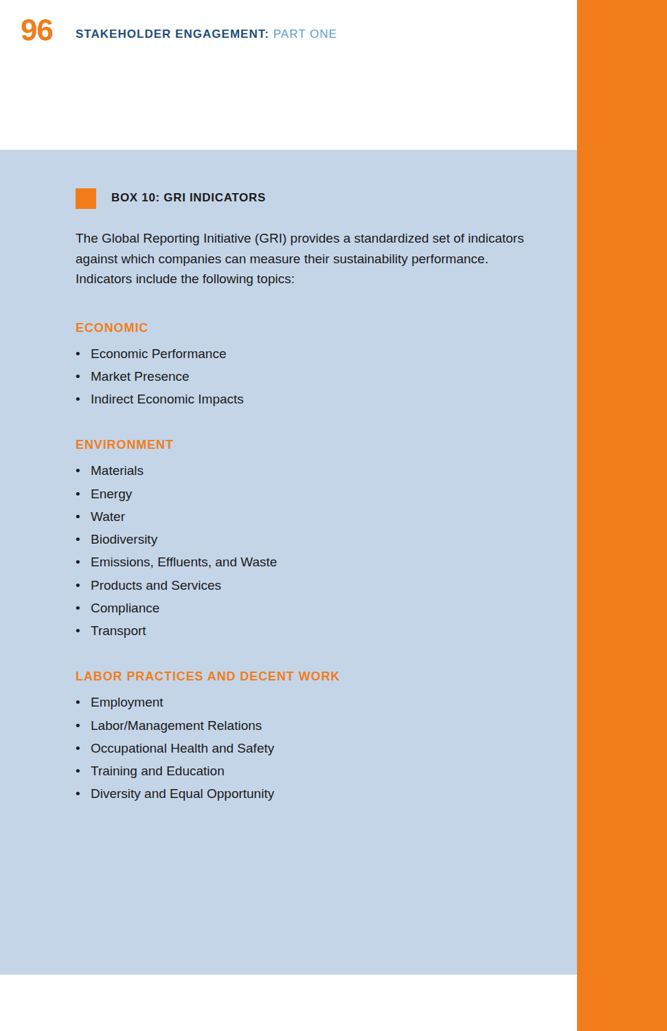96
Stakeholder Engagement: Part One
BOX 10: GRI INDICATORS
The Global Reporting Initiative (GRI) provides a standardized set of indicators against which companies can measure their sustainability performance. Indicators include the following topics:
Economic
Economic Performance
Market Presence
Indirect Economic Impacts
Environment
Materials
Energy
Water
Biodiversity
Emissions, Effluents, and Waste
Products and Services
Compliance
Transport
Labor Practices and Decent Work
Employment
Labor/Management Relations
Occupational Health and Safety
Training and Education
Diversity and Equal Opportunity